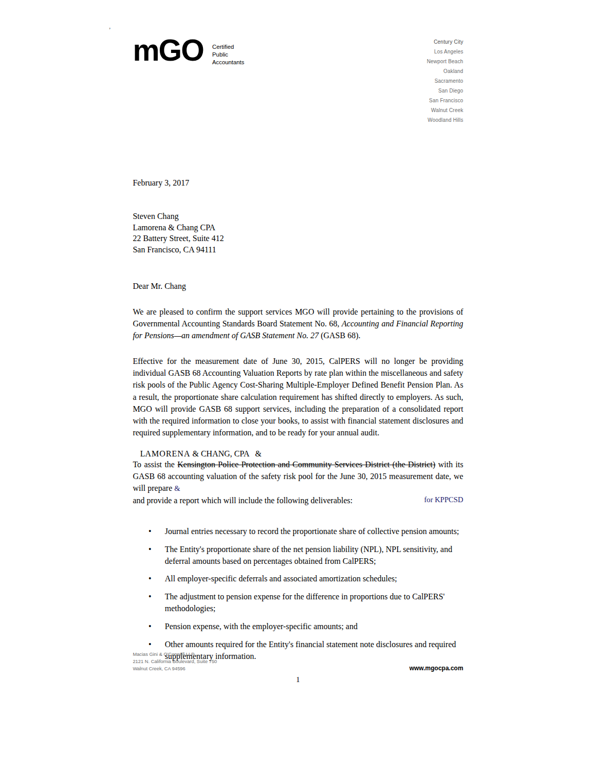,
mGO
Certified
Public
Accountants
Century City
Los Angeles
Newport Beach
Oakland
Sacramento
San Diego
San Francisco
Walnut Creek
Woodland Hills
February 3, 2017
Steven Chang
Lamorena & Chang CPA
22 Battery Street, Suite 412
San Francisco, CA 94111
Dear Mr. Chang
We are pleased to confirm the support services MGO will provide pertaining to the provisions of Governmental Accounting Standards Board Statement No. 68, Accounting and Financial Reporting for Pensions—an amendment of GASB Statement No. 27 (GASB 68).
Effective for the measurement date of June 30, 2015, CalPERS will no longer be providing individual GASB 68 Accounting Valuation Reports by rate plan within the miscellaneous and safety risk pools of the Public Agency Cost-Sharing Multiple-Employer Defined Benefit Pension Plan. As a result, the proportionate share calculation requirement has shifted directly to employers. As such, MGO will provide GASB 68 support services, including the preparation of a consolidated report with the required information to close your books, to assist with financial statement disclosures and required supplementary information, and to be ready for your annual audit.
LAMORENA & CHANG, CPA & To assist the Kensington Police Protection and Community Services District (the District) with its GASB 68 accounting valuation of the safety risk pool for the June 30, 2015 measurement date, we will prepare &
and provide a report which will include the following deliverables: for KPPCSD
Journal entries necessary to record the proportionate share of collective pension amounts;
The Entity's proportionate share of the net pension liability (NPL), NPL sensitivity, and deferral amounts based on percentages obtained from CalPERS;
All employer-specific deferrals and associated amortization schedules;
The adjustment to pension expense for the difference in proportions due to CalPERS' methodologies;
Pension expense, with the employer-specific amounts; and
Other amounts required for the Entity's financial statement note disclosures and required supplementary information.
Macias Gini & O'Connell LLP
2121 N. California Boulevard, Suite 750
Walnut Creek, CA 94596
www.mgocpa.com
1